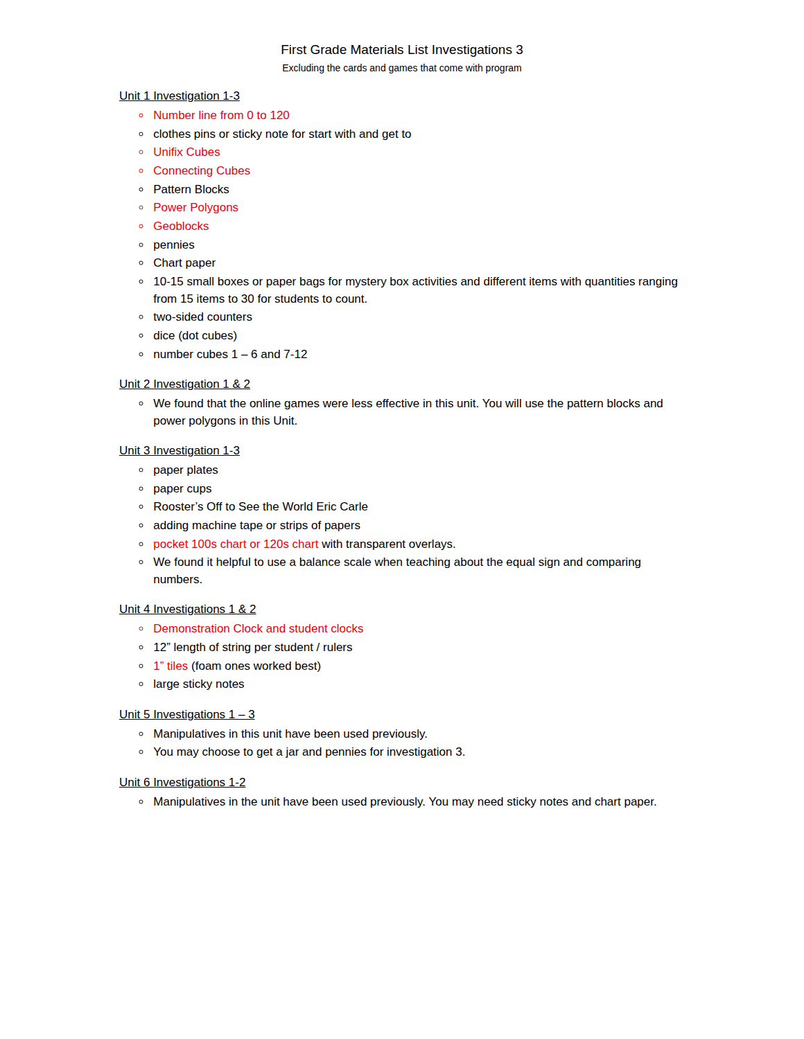First Grade Materials List Investigations 3
Excluding the cards and games that come with program
Unit 1 Investigation 1-3
Number line from 0 to 120
clothes pins or sticky note for start with and get to
Unifix Cubes
Connecting Cubes
Pattern Blocks
Power Polygons
Geoblocks
pennies
Chart paper
10-15 small boxes or paper bags for mystery box activities and different items with quantities ranging from 15 items to 30 for students to count.
two-sided counters
dice (dot cubes)
number cubes 1 – 6 and 7-12
Unit 2 Investigation 1 & 2
We found that the online games were less effective in this unit. You will use the pattern blocks and power polygons in this Unit.
Unit 3 Investigation 1-3
paper plates
paper cups
Rooster’s Off to See the World Eric Carle
adding machine tape or strips of papers
pocket 100s chart or 120s chart with transparent overlays.
We found it helpful to use a balance scale when teaching about the equal sign and comparing numbers.
Unit 4 Investigations 1 & 2
Demonstration Clock and student clocks
12” length of string per student / rulers
1” tiles (foam ones worked best)
large sticky notes
Unit 5 Investigations 1 – 3
Manipulatives in this unit have been used previously.
You may choose to get a jar and pennies for investigation 3.
Unit 6 Investigations 1-2
Manipulatives in the unit have been used previously. You may need sticky notes and chart paper.